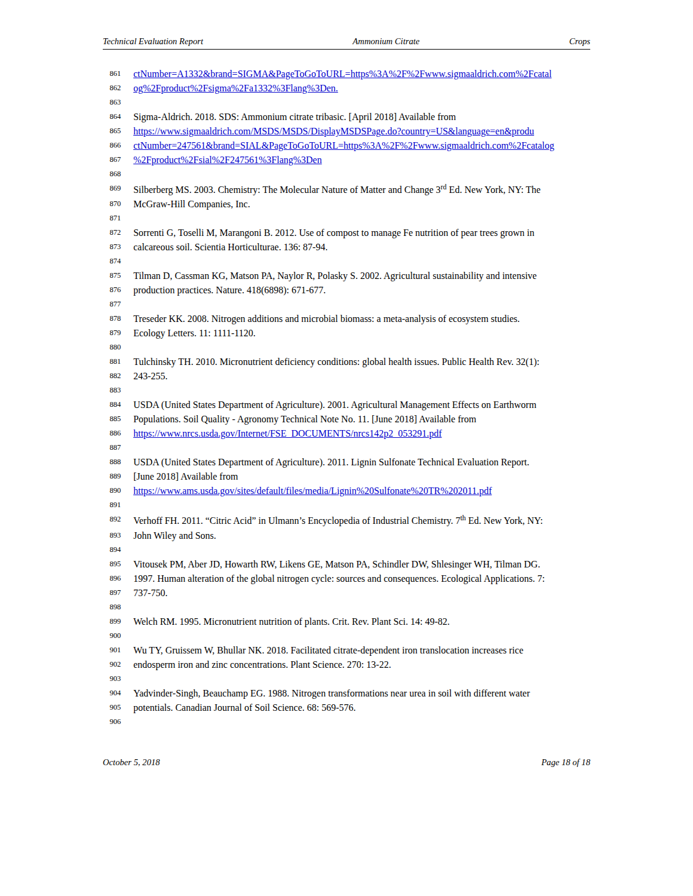Technical Evaluation Report Ammonium Citrate Crops
ctNumber=A1332&brand=SIGMA&PageToGoToURL=https%3A%2F%2Fwww.sigmaaldrich.com%2Fcatal
og%2Fproduct%2Fsigma%2Fa1332%3Flang%3Den.
Sigma-Aldrich. 2018. SDS: Ammonium citrate tribasic. [April 2018] Available from
https://www.sigmaaldrich.com/MSDS/MSDS/DisplayMSDSPage.do?country=US&language=en&produ
ctNumber=247561&brand=SIAL&PageToGoToURL=https%3A%2F%2Fwww.sigmaaldrich.com%2Fcatalog
%2Fproduct%2Fsial%2F247561%3Flang%3Den
Silberberg MS. 2003. Chemistry: The Molecular Nature of Matter and Change 3rd Ed. New York, NY: The
McGraw-Hill Companies, Inc.
Sorrenti G, Toselli M, Marangoni B. 2012. Use of compost to manage Fe nutrition of pear trees grown in
calcareous soil. Scientia Horticulturae. 136: 87-94.
Tilman D, Cassman KG, Matson PA, Naylor R, Polasky S. 2002. Agricultural sustainability and intensive
production practices. Nature. 418(6898): 671-677.
Treseder KK. 2008. Nitrogen additions and microbial biomass: a meta-analysis of ecosystem studies.
Ecology Letters. 11: 1111-1120.
Tulchinsky TH. 2010. Micronutrient deficiency conditions: global health issues. Public Health Rev. 32(1):
243-255.
USDA (United States Department of Agriculture). 2001. Agricultural Management Effects on Earthworm
Populations. Soil Quality - Agronomy Technical Note No. 11. [June 2018] Available from
https://www.nrcs.usda.gov/Internet/FSE_DOCUMENTS/nrcs142p2_053291.pdf
USDA (United States Department of Agriculture). 2011. Lignin Sulfonate Technical Evaluation Report.
[June 2018] Available from
https://www.ams.usda.gov/sites/default/files/media/Lignin%20Sulfonate%20TR%202011.pdf
Verhoff FH. 2011. “Citric Acid” in Ulmann’s Encyclopedia of Industrial Chemistry. 7th Ed. New York, NY:
John Wiley and Sons.
Vitousek PM, Aber JD, Howarth RW, Likens GE, Matson PA, Schindler DW, Shlesinger WH, Tilman DG.
1997. Human alteration of the global nitrogen cycle: sources and consequences. Ecological Applications. 7:
737-750.
Welch RM. 1995. Micronutrient nutrition of plants. Crit. Rev. Plant Sci. 14: 49-82.
Wu TY, Gruissem W, Bhullar NK. 2018. Facilitated citrate-dependent iron translocation increases rice
endosperm iron and zinc concentrations. Plant Science. 270: 13-22.
Yadvinder-Singh, Beauchamp EG. 1988. Nitrogen transformations near urea in soil with different water
potentials. Canadian Journal of Soil Science. 68: 569-576.
October 5, 2018 Page 18 of 18